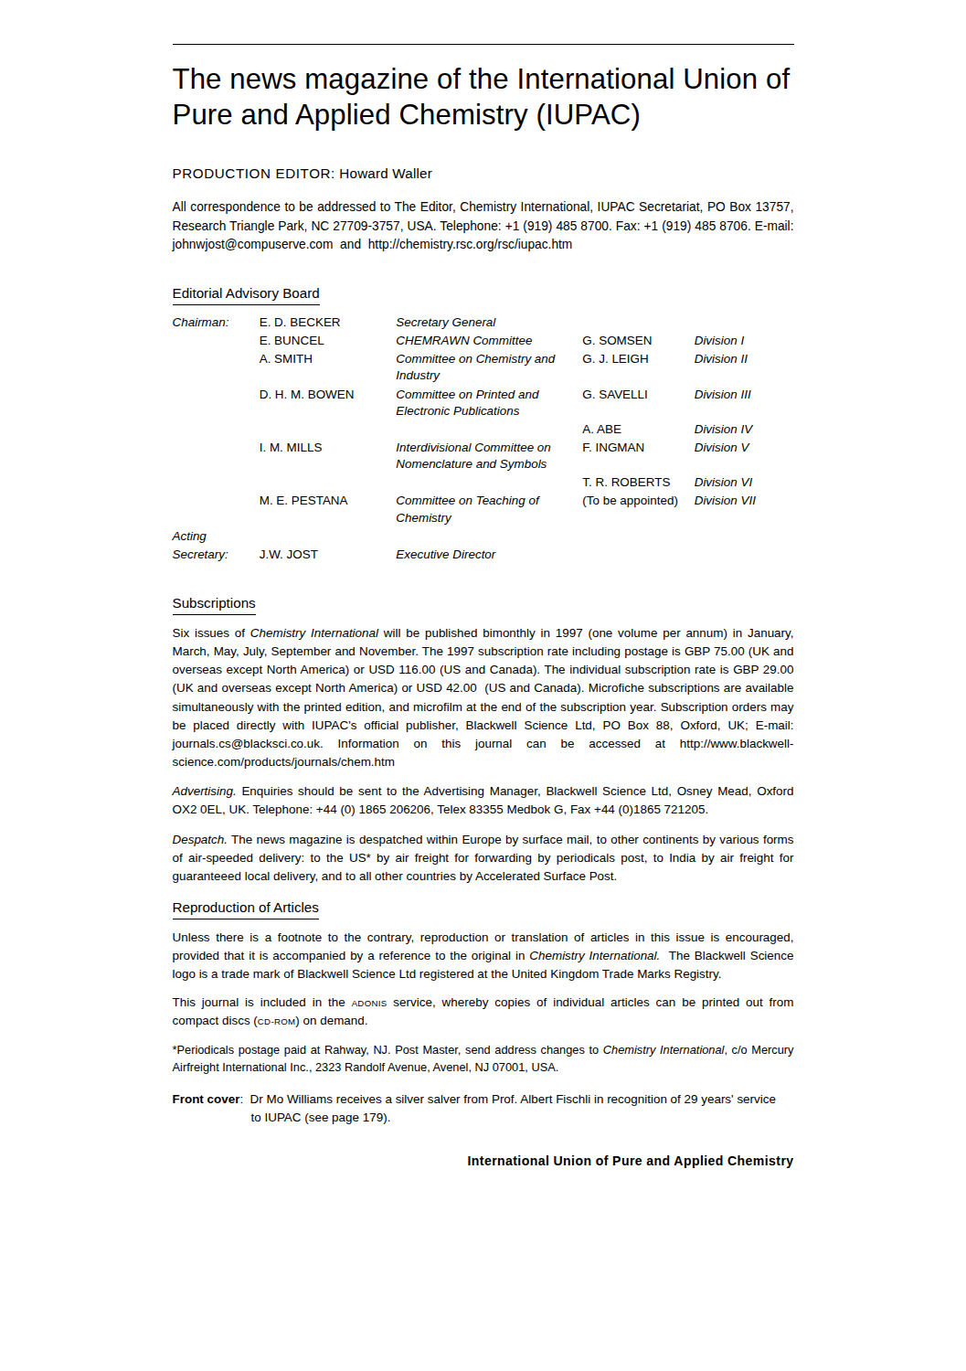The news magazine of the International Union of Pure and Applied Chemistry (IUPAC)
PRODUCTION EDITOR: Howard Waller
All correspondence to be addressed to The Editor, Chemistry International, IUPAC Secretariat, PO Box 13757, Research Triangle Park, NC 27709-3757, USA. Telephone: +1 (919) 485 8700. Fax: +1 (919) 485 8706. E-mail: johnwjost@compuserve.com and http://chemistry.rsc.org/rsc/iupac.htm
Editorial Advisory Board
| Chairman: | E. D. BECKER | Secretary General | | |
| | E. BUNCEL | CHEMRAWN Committee | G. SOMSEN | Division I |
| | A. SMITH | Committee on Chemistry and Industry | G. J. LEIGH | Division II |
| | D. H. M. BOWEN | Committee on Printed and Electronic Publications | G. SAVELLI | Division III |
| | | | A. ABE | Division IV |
| | I. M. MILLS | Interdivisional Committee on Nomenclature and Symbols | F. INGMAN | Division V |
| | | | T. R. ROBERTS | Division VI |
| | M. E. PESTANA | Committee on Teaching of Chemistry | (To be appointed) | Division VII |
| Acting | | | | |
| Secretary: | J.W. JOST | Executive Director | | |
Subscriptions
Six issues of Chemistry International will be published bimonthly in 1997 (one volume per annum) in January, March, May, July, September and November. The 1997 subscription rate including postage is GBP 75.00 (UK and overseas except North America) or USD 116.00 (US and Canada). The individual subscription rate is GBP 29.00 (UK and overseas except North America) or USD 42.00 (US and Canada). Microfiche subscriptions are available simultaneously with the printed edition, and microfilm at the end of the subscription year. Subscription orders may be placed directly with IUPAC's official publisher, Blackwell Science Ltd, PO Box 88, Oxford, UK; E-mail: journals.cs@blacksci.co.uk. Information on this journal can be accessed at http://www.blackwell-science.com/products/journals/chem.htm
Advertising. Enquiries should be sent to the Advertising Manager, Blackwell Science Ltd, Osney Mead, Oxford OX2 0EL, UK. Telephone: +44 (0) 1865 206206, Telex 83355 Medbok G, Fax +44 (0)1865 721205.
Despatch. The news magazine is despatched within Europe by surface mail, to other continents by various forms of air-speeded delivery: to the US* by air freight for forwarding by periodicals post, to India by air freight for guaranteeed local delivery, and to all other countries by Accelerated Surface Post.
Reproduction of Articles
Unless there is a footnote to the contrary, reproduction or translation of articles in this issue is encouraged, provided that it is accompanied by a reference to the original in Chemistry International. The Blackwell Science logo is a trade mark of Blackwell Science Ltd registered at the United Kingdom Trade Marks Registry.
This journal is included in the ADONIS service, whereby copies of individual articles can be printed out from compact discs (CD-ROM) on demand.
*Periodicals postage paid at Rahway, NJ. Post Master, send address changes to Chemistry International, c/o Mercury Airfreight International Inc., 2323 Randolf Avenue, Avenel, NJ 07001, USA.
Front cover: Dr Mo Williams receives a silver salver from Prof. Albert Fischli in recognition of 29 years' service to IUPAC (see page 179).
International Union of Pure and Applied Chemistry